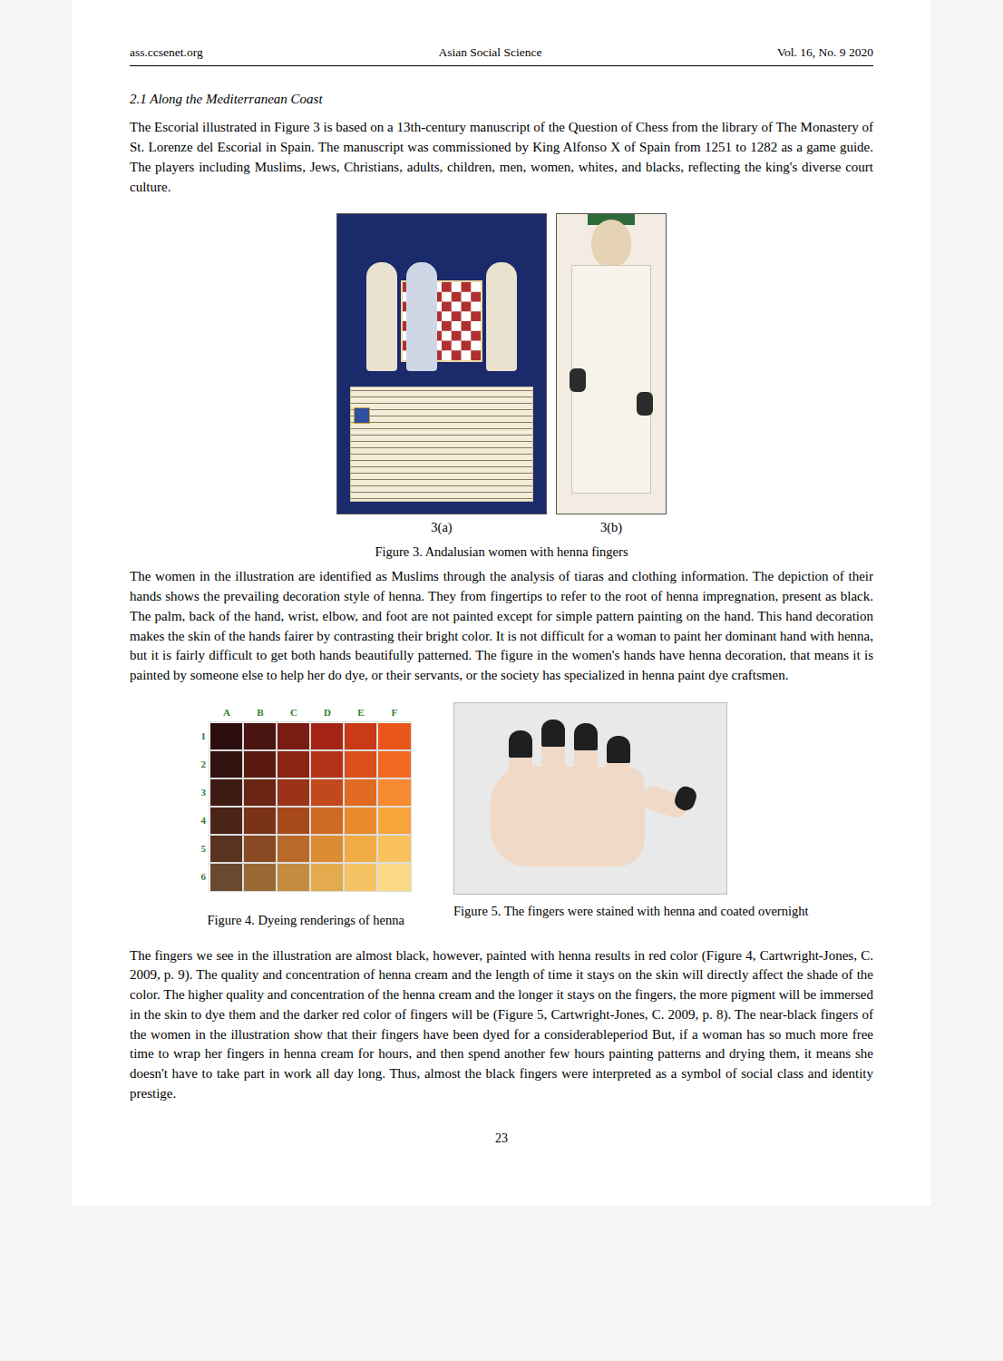ass.ccsenet.org
Asian Social Science
Vol. 16, No. 9 2020
2.1 Along the Mediterranean Coast
The Escorial illustrated in Figure 3 is based on a 13th-century manuscript of the Question of Chess from the library of The Monastery of St. Lorenze del Escorial in Spain. The manuscript was commissioned by King Alfonso X of Spain from 1251 to 1282 as a game guide. The players including Muslims, Jews, Christians, adults, children, men, women, whites, and blacks, reflecting the king's diverse court culture.
3(a)
3(b)
Figure 3. Andalusian women with henna fingers
The women in the illustration are identified as Muslims through the analysis of tiaras and clothing information. The depiction of their hands shows the prevailing decoration style of henna. They from fingertips to refer to the root of henna impregnation, present as black. The palm, back of the hand, wrist, elbow, and foot are not painted except for simple pattern painting on the hand. This hand decoration makes the skin of the hands fairer by contrasting their bright color. It is not difficult for a woman to paint her dominant hand with henna, but it is fairly difficult to get both hands beautifully patterned. The figure in the women's hands have henna decoration, that means it is painted by someone else to help her do dye, or their servants, or the society has specialized in henna paint dye craftsmen.
| | A | B | C | D | E | F |
| --- | --- | --- | --- | --- | --- | --- |
| 1 | | | | | | |
| 2 | | | | | | |
| 3 | | | | | | |
| 4 | | | | | | |
| 5 | | | | | | |
| 6 | | | | | | |
Figure 4. Dyeing renderings of henna
Figure 5. The fingers were stained with henna and coated overnight
The fingers we see in the illustration are almost black, however, painted with henna results in red color (Figure 4, Cartwright-Jones, C. 2009, p. 9). The quality and concentration of henna cream and the length of time it stays on the skin will directly affect the shade of the color. The higher quality and concentration of the henna cream and the longer it stays on the fingers, the more pigment will be immersed in the skin to dye them and the darker red color of fingers will be (Figure 5, Cartwright-Jones, C. 2009, p. 8). The near-black fingers of the women in the illustration show that their fingers have been dyed for a considerableperiod But, if a woman has so much more free time to wrap her fingers in henna cream for hours, and then spend another few hours painting patterns and drying them, it means she doesn't have to take part in work all day long. Thus, almost the black fingers were interpreted as a symbol of social class and identity prestige.
23